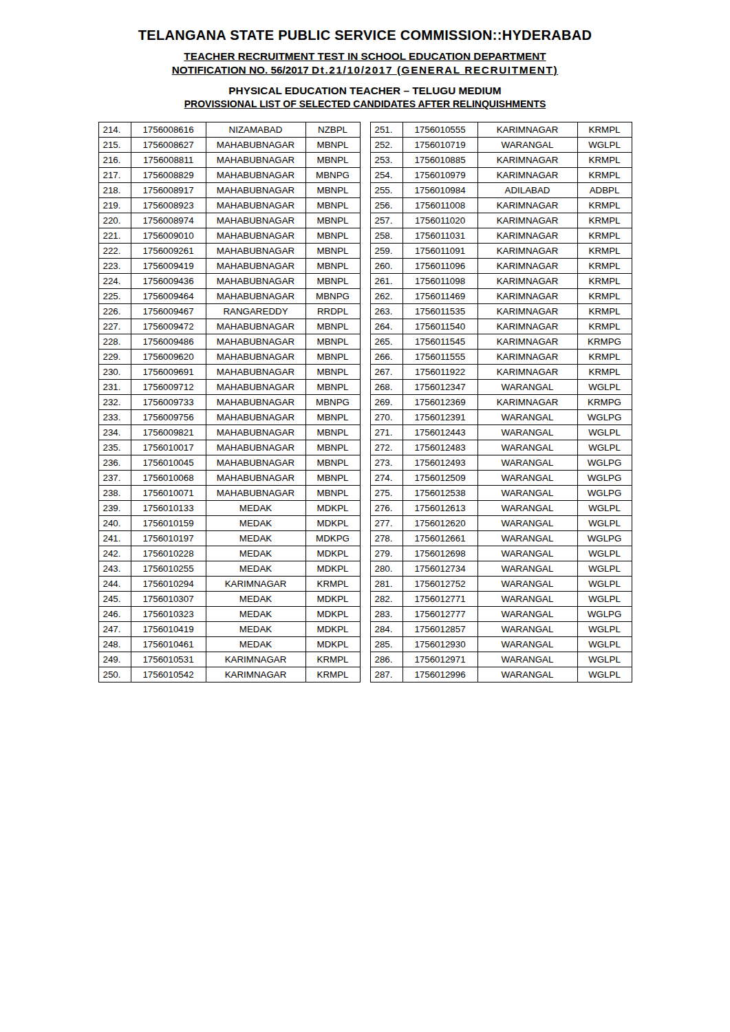TELANGANA STATE PUBLIC SERVICE COMMISSION::HYDERABAD
TEACHER RECRUITMENT TEST IN SCHOOL EDUCATION DEPARTMENT
NOTIFICATION NO. 56/2017 Dt.21/10/2017 (GENERAL RECRUITMENT)
PHYSICAL EDUCATION TEACHER – TELUGU MEDIUM
PROVISSIONAL LIST OF SELECTED CANDIDATES AFTER RELINQUISHMENTS
| 214. | 1756008616 | NIZAMABAD | NZBPL |
| 215. | 1756008627 | MAHABUBNAGAR | MBNPL |
| 216. | 1756008811 | MAHABUBNAGAR | MBNPL |
| 217. | 1756008829 | MAHABUBNAGAR | MBNPG |
| 218. | 1756008917 | MAHABUBNAGAR | MBNPL |
| 219. | 1756008923 | MAHABUBNAGAR | MBNPL |
| 220. | 1756008974 | MAHABUBNAGAR | MBNPL |
| 221. | 1756009010 | MAHABUBNAGAR | MBNPL |
| 222. | 1756009261 | MAHABUBNAGAR | MBNPL |
| 223. | 1756009419 | MAHABUBNAGAR | MBNPL |
| 224. | 1756009436 | MAHABUBNAGAR | MBNPL |
| 225. | 1756009464 | MAHABUBNAGAR | MBNPG |
| 226. | 1756009467 | RANGAREDDY | RRDPL |
| 227. | 1756009472 | MAHABUBNAGAR | MBNPL |
| 228. | 1756009486 | MAHABUBNAGAR | MBNPL |
| 229. | 1756009620 | MAHABUBNAGAR | MBNPL |
| 230. | 1756009691 | MAHABUBNAGAR | MBNPL |
| 231. | 1756009712 | MAHABUBNAGAR | MBNPL |
| 232. | 1756009733 | MAHABUBNAGAR | MBNPG |
| 233. | 1756009756 | MAHABUBNAGAR | MBNPL |
| 234. | 1756009821 | MAHABUBNAGAR | MBNPL |
| 235. | 1756010017 | MAHABUBNAGAR | MBNPL |
| 236. | 1756010045 | MAHABUBNAGAR | MBNPL |
| 237. | 1756010068 | MAHABUBNAGAR | MBNPL |
| 238. | 1756010071 | MAHABUBNAGAR | MBNPL |
| 239. | 1756010133 | MEDAK | MDKPL |
| 240. | 1756010159 | MEDAK | MDKPL |
| 241. | 1756010197 | MEDAK | MDKPG |
| 242. | 1756010228 | MEDAK | MDKPL |
| 243. | 1756010255 | MEDAK | MDKPL |
| 244. | 1756010294 | KARIMNAGAR | KRMPL |
| 245. | 1756010307 | MEDAK | MDKPL |
| 246. | 1756010323 | MEDAK | MDKPL |
| 247. | 1756010419 | MEDAK | MDKPL |
| 248. | 1756010461 | MEDAK | MDKPL |
| 249. | 1756010531 | KARIMNAGAR | KRMPL |
| 250. | 1756010542 | KARIMNAGAR | KRMPL |
| 251. | 1756010555 | KARIMNAGAR | KRMPL |
| 252. | 1756010719 | WARANGAL | WGLPL |
| 253. | 1756010885 | KARIMNAGAR | KRMPL |
| 254. | 1756010979 | KARIMNAGAR | KRMPL |
| 255. | 1756010984 | ADILABAD | ADBPL |
| 256. | 1756011008 | KARIMNAGAR | KRMPL |
| 257. | 1756011020 | KARIMNAGAR | KRMPL |
| 258. | 1756011031 | KARIMNAGAR | KRMPL |
| 259. | 1756011091 | KARIMNAGAR | KRMPL |
| 260. | 1756011096 | KARIMNAGAR | KRMPL |
| 261. | 1756011098 | KARIMNAGAR | KRMPL |
| 262. | 1756011469 | KARIMNAGAR | KRMPL |
| 263. | 1756011535 | KARIMNAGAR | KRMPL |
| 264. | 1756011540 | KARIMNAGAR | KRMPL |
| 265. | 1756011545 | KARIMNAGAR | KRMPG |
| 266. | 1756011555 | KARIMNAGAR | KRMPL |
| 267. | 1756011922 | KARIMNAGAR | KRMPL |
| 268. | 1756012347 | WARANGAL | WGLPL |
| 269. | 1756012369 | KARIMNAGAR | KRMPG |
| 270. | 1756012391 | WARANGAL | WGLPG |
| 271. | 1756012443 | WARANGAL | WGLPL |
| 272. | 1756012483 | WARANGAL | WGLPL |
| 273. | 1756012493 | WARANGAL | WGLPG |
| 274. | 1756012509 | WARANGAL | WGLPG |
| 275. | 1756012538 | WARANGAL | WGLPG |
| 276. | 1756012613 | WARANGAL | WGLPL |
| 277. | 1756012620 | WARANGAL | WGLPL |
| 278. | 1756012661 | WARANGAL | WGLPG |
| 279. | 1756012698 | WARANGAL | WGLPL |
| 280. | 1756012734 | WARANGAL | WGLPL |
| 281. | 1756012752 | WARANGAL | WGLPL |
| 282. | 1756012771 | WARANGAL | WGLPL |
| 283. | 1756012777 | WARANGAL | WGLPG |
| 284. | 1756012857 | WARANGAL | WGLPL |
| 285. | 1756012930 | WARANGAL | WGLPL |
| 286. | 1756012971 | WARANGAL | WGLPL |
| 287. | 1756012996 | WARANGAL | WGLPL |